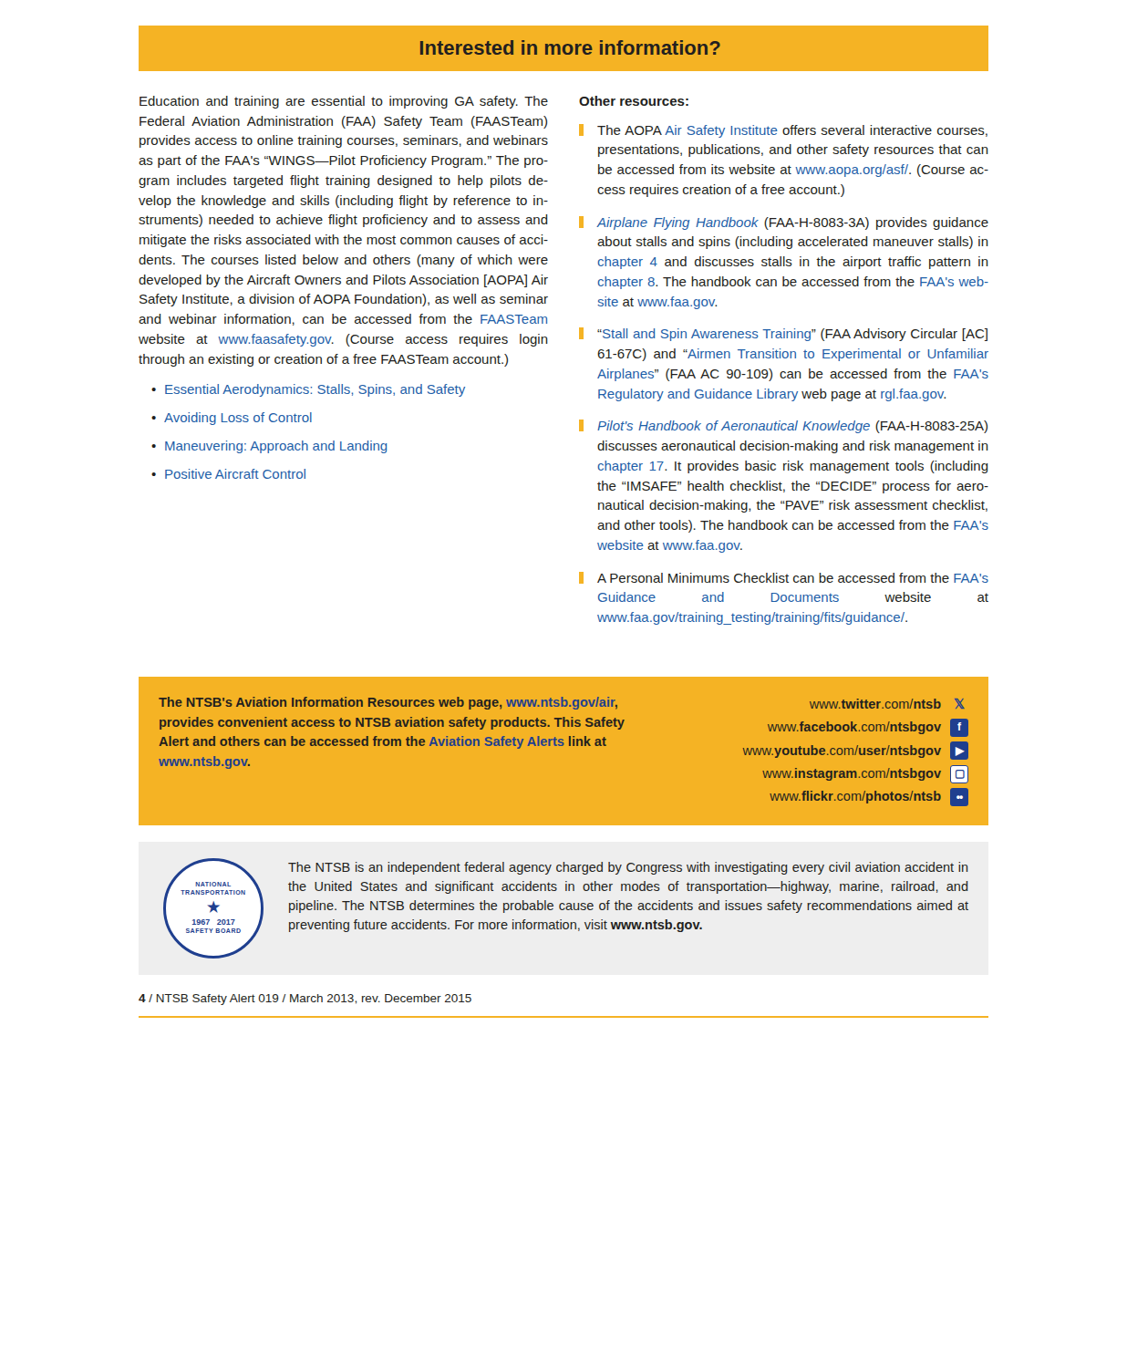Interested in more information?
Education and training are essential to improving GA safety. The Federal Aviation Administration (FAA) Safety Team (FAASTeam) provides access to online training courses, seminars, and webinars as part of the FAA's “WINGS—Pilot Proficiency Program.” The program includes targeted flight training designed to help pilots develop the knowledge and skills (including flight by reference to instruments) needed to achieve flight proficiency and to assess and mitigate the risks associated with the most common causes of accidents. The courses listed below and others (many of which were developed by the Aircraft Owners and Pilots Association [AOPA] Air Safety Institute, a division of AOPA Foundation), as well as seminar and webinar information, can be accessed from the FAASTeam website at www.faasafety.gov. (Course access requires login through an existing or creation of a free FAASTeam account.)
Essential Aerodynamics: Stalls, Spins, and Safety
Avoiding Loss of Control
Maneuvering: Approach and Landing
Positive Aircraft Control
Other resources:
The AOPA Air Safety Institute offers several interactive courses, presentations, publications, and other safety resources that can be accessed from its website at www.aopa.org/asf/. (Course access requires creation of a free account.)
Airplane Flying Handbook (FAA-H-8083-3A) provides guidance about stalls and spins (including accelerated maneuver stalls) in chapter 4 and discusses stalls in the airport traffic pattern in chapter 8. The handbook can be accessed from the FAA's website at www.faa.gov.
“Stall and Spin Awareness Training” (FAA Advisory Circular [AC] 61-67C) and “Airmen Transition to Experimental or Unfamiliar Airplanes” (FAA AC 90-109) can be accessed from the FAA's Regulatory and Guidance Library web page at rgl.faa.gov.
Pilot's Handbook of Aeronautical Knowledge (FAA-H-8083-25A) discusses aeronautical decision-making and risk management in chapter 17. It provides basic risk management tools (including the “IMSAFE” health checklist, the “DECIDE” process for aeronautical decision-making, the “PAVE” risk assessment checklist, and other tools). The handbook can be accessed from the FAA's website at www.faa.gov.
A Personal Minimums Checklist can be accessed from the FAA's Guidance and Documents website at www.faa.gov/training_testing/training/fits/guidance/.
The NTSB's Aviation Information Resources web page, www.ntsb.gov/air, provides convenient access to NTSB aviation safety products. This Safety Alert and others can be accessed from the Aviation Safety Alerts link at www.ntsb.gov.
www.twitter.com/ntsb 𝕏
www.facebook.com/ntsbgov f
www.youtube.com/user/ntsbgov▶
www.instagram.com/ntsbgov▢
www.flickr.com/photos/ntsb••
NATIONAL TRANSPORTATION
★
1967 2017
SAFETY BOARD
The NTSB is an independent federal agency charged by Congress with investigating every civil aviation accident in the United States and significant accidents in other modes of transportation—highway, marine, railroad, and pipeline. The NTSB determines the probable cause of the accidents and issues safety recommendations aimed at preventing future accidents. For more information, visit www.ntsb.gov.
4 / NTSB Safety Alert 019 / March 2013, rev. December 2015